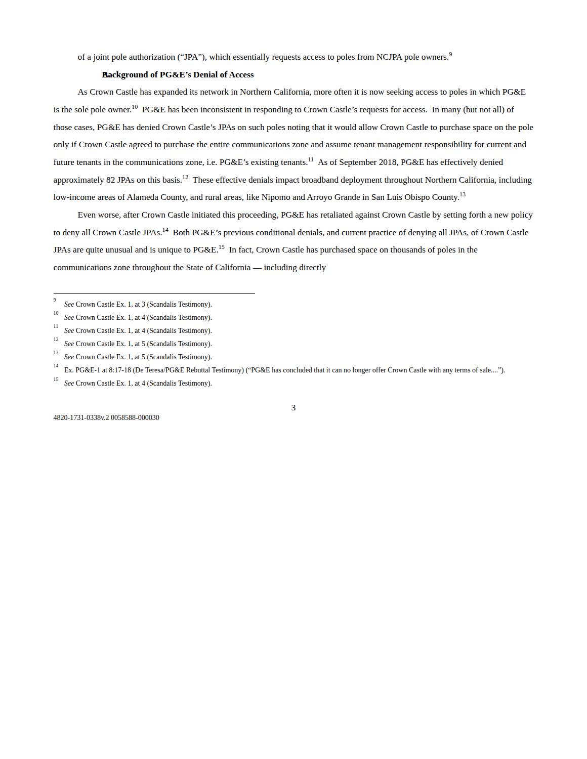of a joint pole authorization (“JPA”), which essentially requests access to poles from NCJPA pole owners.9
A. Background of PG&E’s Denial of Access
As Crown Castle has expanded its network in Northern California, more often it is now seeking access to poles in which PG&E is the sole pole owner.10 PG&E has been inconsistent in responding to Crown Castle’s requests for access. In many (but not all) of those cases, PG&E has denied Crown Castle’s JPAs on such poles noting that it would allow Crown Castle to purchase space on the pole only if Crown Castle agreed to purchase the entire communications zone and assume tenant management responsibility for current and future tenants in the communications zone, i.e. PG&E’s existing tenants.11 As of September 2018, PG&E has effectively denied approximately 82 JPAs on this basis.12 These effective denials impact broadband deployment throughout Northern California, including low-income areas of Alameda County, and rural areas, like Nipomo and Arroyo Grande in San Luis Obispo County.13
Even worse, after Crown Castle initiated this proceeding, PG&E has retaliated against Crown Castle by setting forth a new policy to deny all Crown Castle JPAs.14 Both PG&E’s previous conditional denials, and current practice of denying all JPAs, of Crown Castle JPAs are quite unusual and is unique to PG&E.15 In fact, Crown Castle has purchased space on thousands of poles in the communications zone throughout the State of California — including directly
9 See Crown Castle Ex. 1, at 3 (Scandalis Testimony).
10 See Crown Castle Ex. 1, at 4 (Scandalis Testimony).
11 See Crown Castle Ex. 1, at 4 (Scandalis Testimony).
12 See Crown Castle Ex. 1, at 5 (Scandalis Testimony).
13 See Crown Castle Ex. 1, at 5 (Scandalis Testimony).
14 Ex. PG&E-1 at 8:17-18 (De Teresa/PG&E Rebuttal Testimony) (“PG&E has concluded that it can no longer offer Crown Castle with any terms of sale....”).
15 See Crown Castle Ex. 1, at 4 (Scandalis Testimony).
3
4820-1731-0338v.2 0058588-000030